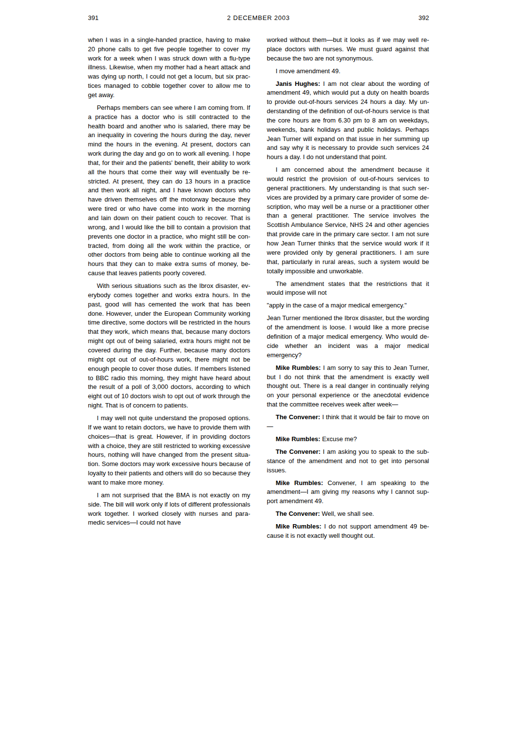391 2 DECEMBER 2003 392
when I was in a single-handed practice, having to make 20 phone calls to get five people together to cover my work for a week when I was struck down with a flu-type illness. Likewise, when my mother had a heart attack and was dying up north, I could not get a locum, but six practices managed to cobble together cover to allow me to get away.
Perhaps members can see where I am coming from. If a practice has a doctor who is still contracted to the health board and another who is salaried, there may be an inequality in covering the hours during the day, never mind the hours in the evening. At present, doctors can work during the day and go on to work all evening. I hope that, for their and the patients' benefit, their ability to work all the hours that come their way will eventually be restricted. At present, they can do 13 hours in a practice and then work all night, and I have known doctors who have driven themselves off the motorway because they were tired or who have come into work in the morning and lain down on their patient couch to recover. That is wrong, and I would like the bill to contain a provision that prevents one doctor in a practice, who might still be contracted, from doing all the work within the practice, or other doctors from being able to continue working all the hours that they can to make extra sums of money, because that leaves patients poorly covered.
With serious situations such as the Ibrox disaster, everybody comes together and works extra hours. In the past, good will has cemented the work that has been done. However, under the European Community working time directive, some doctors will be restricted in the hours that they work, which means that, because many doctors might opt out of being salaried, extra hours might not be covered during the day. Further, because many doctors might opt out of out-of-hours work, there might not be enough people to cover those duties. If members listened to BBC radio this morning, they might have heard about the result of a poll of 3,000 doctors, according to which eight out of 10 doctors wish to opt out of work through the night. That is of concern to patients.
I may well not quite understand the proposed options. If we want to retain doctors, we have to provide them with choices—that is great. However, if in providing doctors with a choice, they are still restricted to working excessive hours, nothing will have changed from the present situation. Some doctors may work excessive hours because of loyalty to their patients and others will do so because they want to make more money.
I am not surprised that the BMA is not exactly on my side. The bill will work only if lots of different professionals work together. I worked closely with nurses and paramedic services—I could not have
worked without them—but it looks as if we may well replace doctors with nurses. We must guard against that because the two are not synonymous.
I move amendment 49.
Janis Hughes: I am not clear about the wording of amendment 49, which would put a duty on health boards to provide out-of-hours services 24 hours a day. My understanding of the definition of out-of-hours service is that the core hours are from 6.30 pm to 8 am on weekdays, weekends, bank holidays and public holidays. Perhaps Jean Turner will expand on that issue in her summing up and say why it is necessary to provide such services 24 hours a day. I do not understand that point.
I am concerned about the amendment because it would restrict the provision of out-of-hours services to general practitioners. My understanding is that such services are provided by a primary care provider of some description, who may well be a nurse or a practitioner other than a general practitioner. The service involves the Scottish Ambulance Service, NHS 24 and other agencies that provide care in the primary care sector. I am not sure how Jean Turner thinks that the service would work if it were provided only by general practitioners. I am sure that, particularly in rural areas, such a system would be totally impossible and unworkable.
The amendment states that the restrictions that it would impose will not
"apply in the case of a major medical emergency."
Jean Turner mentioned the Ibrox disaster, but the wording of the amendment is loose. I would like a more precise definition of a major medical emergency. Who would decide whether an incident was a major medical emergency?
Mike Rumbles: I am sorry to say this to Jean Turner, but I do not think that the amendment is exactly well thought out. There is a real danger in continually relying on your personal experience or the anecdotal evidence that the committee receives week after week—
The Convener: I think that it would be fair to move on—
Mike Rumbles: Excuse me?
The Convener: I am asking you to speak to the substance of the amendment and not to get into personal issues.
Mike Rumbles: Convener, I am speaking to the amendment—I am giving my reasons why I cannot support amendment 49.
The Convener: Well, we shall see.
Mike Rumbles: I do not support amendment 49 because it is not exactly well thought out.